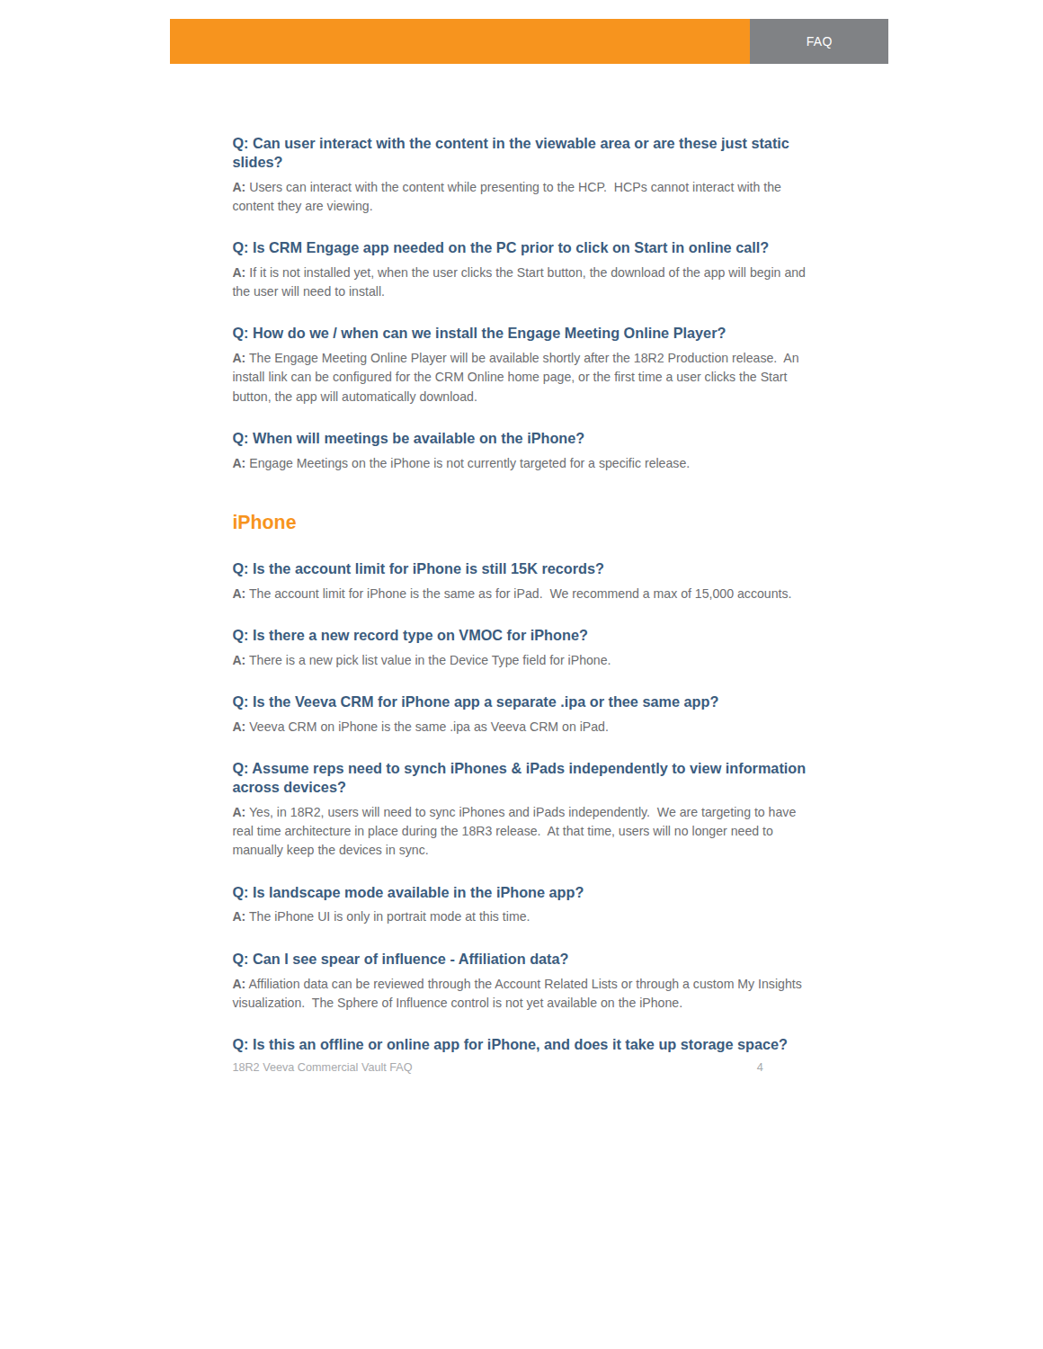FAQ
Q: Can user interact with the content in the viewable area or are these just static slides?
A: Users can interact with the content while presenting to the HCP. HCPs cannot interact with the content they are viewing.
Q: Is CRM Engage app needed on the PC prior to click on Start in online call?
A: If it is not installed yet, when the user clicks the Start button, the download of the app will begin and the user will need to install.
Q: How do we / when can we install the Engage Meeting Online Player?
A: The Engage Meeting Online Player will be available shortly after the 18R2 Production release. An install link can be configured for the CRM Online home page, or the first time a user clicks the Start button, the app will automatically download.
Q: When will meetings be available on the iPhone?
A: Engage Meetings on the iPhone is not currently targeted for a specific release.
iPhone
Q: Is the account limit for iPhone is still 15K records?
A: The account limit for iPhone is the same as for iPad. We recommend a max of 15,000 accounts.
Q: Is there a new record type on VMOC for iPhone?
A: There is a new pick list value in the Device Type field for iPhone.
Q: Is the Veeva CRM for iPhone app a separate .ipa or thee same app?
A: Veeva CRM on iPhone is the same .ipa as Veeva CRM on iPad.
Q: Assume reps need to synch iPhones & iPads independently to view information across devices?
A: Yes, in 18R2, users will need to sync iPhones and iPads independently. We are targeting to have real time architecture in place during the 18R3 release. At that time, users will no longer need to manually keep the devices in sync.
Q: Is landscape mode available in the iPhone app?
A: The iPhone UI is only in portrait mode at this time.
Q: Can I see spear of influence - Affiliation data?
A: Affiliation data can be reviewed through the Account Related Lists or through a custom My Insights visualization. The Sphere of Influence control is not yet available on the iPhone.
Q: Is this an offline or online app for iPhone, and does it take up storage space?
18R2 Veeva Commercial Vault FAQ
4